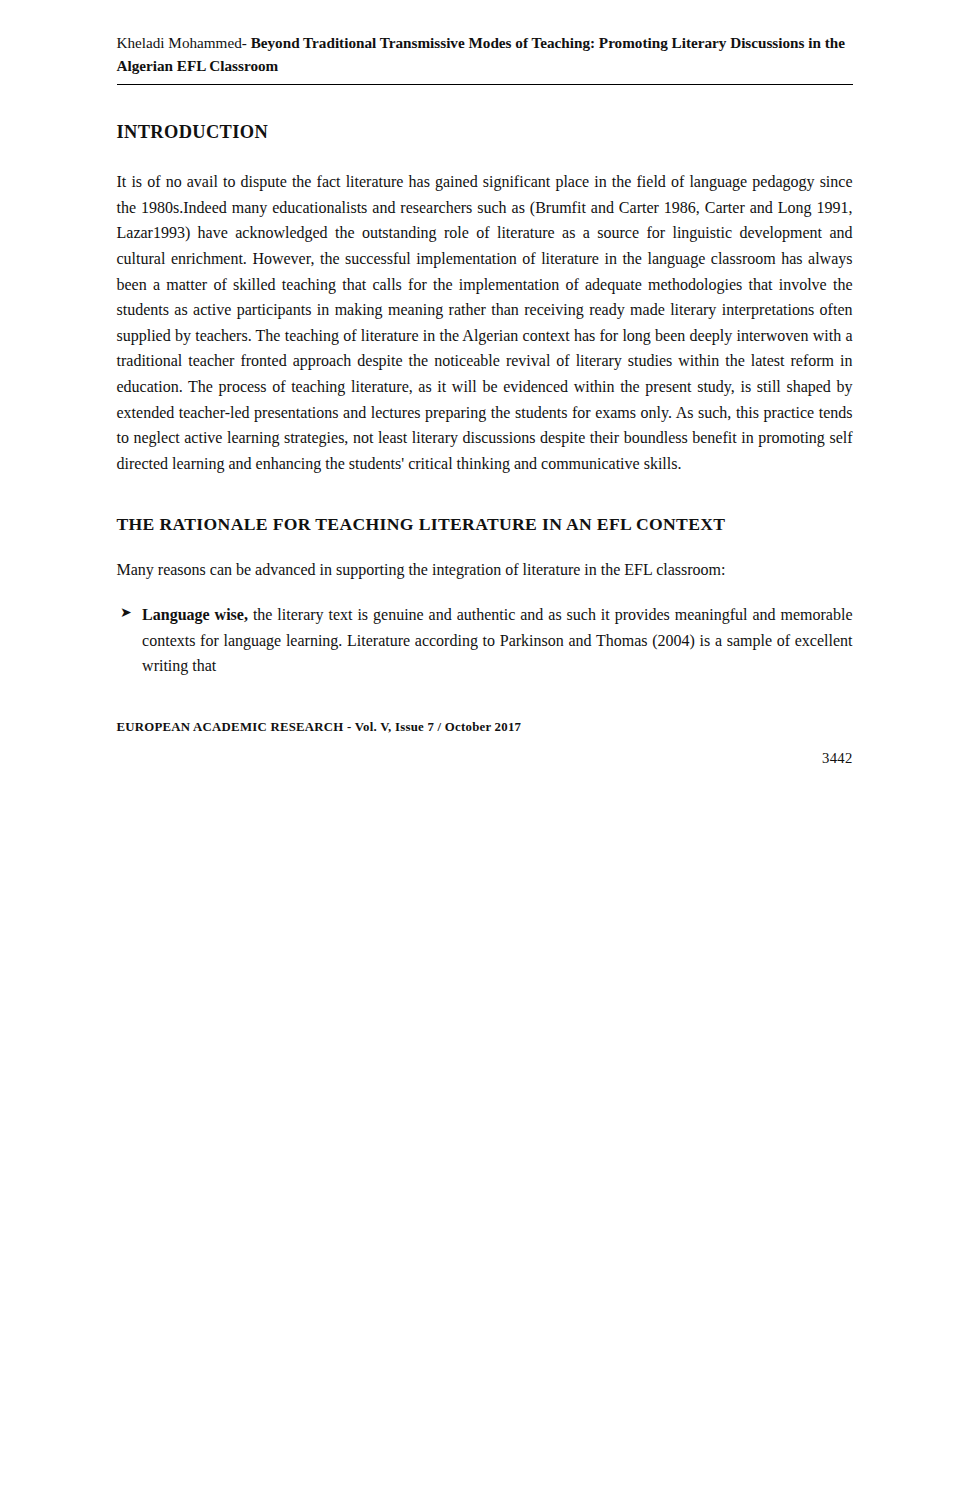Kheladi Mohammed- Beyond Traditional Transmissive Modes of Teaching: Promoting Literary Discussions in the Algerian EFL Classroom
INTRODUCTION
It is of no avail to dispute the fact literature has gained significant place in the field of language pedagogy since the 1980s.Indeed many educationalists and researchers such as (Brumfit and Carter 1986, Carter and Long 1991, Lazar1993) have acknowledged the outstanding role of literature as a source for linguistic development and cultural enrichment. However, the successful implementation of literature in the language classroom has always been a matter of skilled teaching that calls for the implementation of adequate methodologies that involve the students as active participants in making meaning rather than receiving ready made literary interpretations often supplied by teachers. The teaching of literature in the Algerian context has for long been deeply interwoven with a traditional teacher fronted approach despite the noticeable revival of literary studies within the latest reform in education. The process of teaching literature, as it will be evidenced within the present study, is still shaped by extended teacher-led presentations and lectures preparing the students for exams only. As such, this practice tends to neglect active learning strategies, not least literary discussions despite their boundless benefit in promoting self directed learning and enhancing the students' critical thinking and communicative skills.
THE RATIONALE FOR TEACHING LITERATURE IN AN EFL CONTEXT
Many reasons can be advanced in supporting the integration of literature in the EFL classroom:
Language wise, the literary text is genuine and authentic and as such it provides meaningful and memorable contexts for language learning. Literature according to Parkinson and Thomas (2004) is a sample of excellent writing that
EUROPEAN ACADEMIC RESEARCH - Vol. V, Issue 7 / October 2017
3442